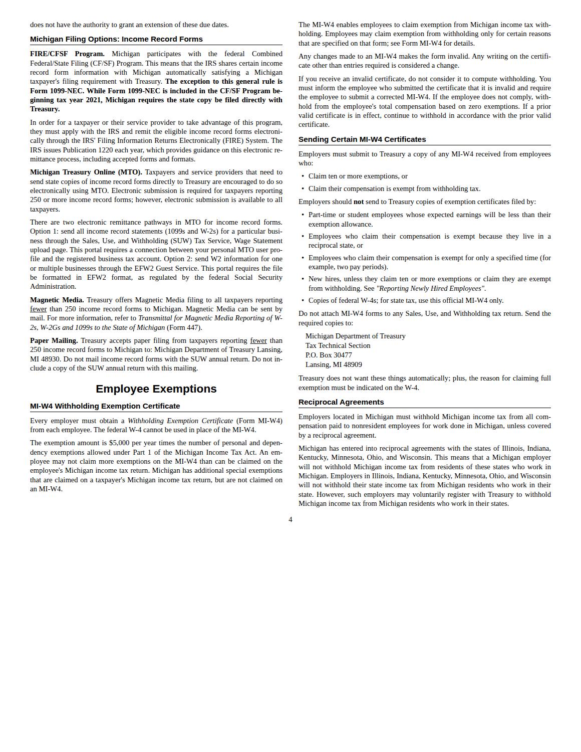does not have the authority to grant an extension of these due dates.
Michigan Filing Options: Income Record Forms
FIRE/CFSF Program. Michigan participates with the federal Combined Federal/State Filing (CF/SF) Program. This means that the IRS shares certain income record form information with Michigan automatically satisfying a Michigan taxpayer's filing requirement with Treasury. The exception to this general rule is Form 1099-NEC. While Form 1099-NEC is included in the CF/SF Program beginning tax year 2021, Michigan requires the state copy be filed directly with Treasury.
In order for a taxpayer or their service provider to take advantage of this program, they must apply with the IRS and remit the eligible income record forms electronically through the IRS' Filing Information Returns Electronically (FIRE) System. The IRS issues Publication 1220 each year, which provides guidance on this electronic remittance process, including accepted forms and formats.
Michigan Treasury Online (MTO). Taxpayers and service providers that need to send state copies of income record forms directly to Treasury are encouraged to do so electronically using MTO. Electronic submission is required for taxpayers reporting 250 or more income record forms; however, electronic submission is available to all taxpayers.
There are two electronic remittance pathways in MTO for income record forms. Option 1: send all income record statements (1099s and W-2s) for a particular business through the Sales, Use, and Withholding (SUW) Tax Service, Wage Statement upload page. This portal requires a connection between your personal MTO user profile and the registered business tax account. Option 2: send W2 information for one or multiple businesses through the EFW2 Guest Service. This portal requires the file be formatted in EFW2 format, as regulated by the federal Social Security Administration.
Magnetic Media. Treasury offers Magnetic Media filing to all taxpayers reporting fewer than 250 income record forms to Michigan. Magnetic Media can be sent by mail. For more information, refer to Transmittal for Magnetic Media Reporting of W-2s, W-2Gs and 1099s to the State of Michigan (Form 447).
Paper Mailing. Treasury accepts paper filing from taxpayers reporting fewer than 250 income record forms to Michigan to: Michigan Department of Treasury Lansing, MI 48930. Do not mail income record forms with the SUW annual return. Do not include a copy of the SUW annual return with this mailing.
Employee Exemptions
MI-W4 Withholding Exemption Certificate
Every employer must obtain a Withholding Exemption Certificate (Form MI-W4) from each employee. The federal W-4 cannot be used in place of the MI-W4.
The exemption amount is $5,000 per year times the number of personal and dependency exemptions allowed under Part 1 of the Michigan Income Tax Act. An employee may not claim more exemptions on the MI-W4 than can be claimed on the employee's Michigan income tax return. Michigan has additional special exemptions that are claimed on a taxpayer's Michigan income tax return, but are not claimed on an MI-W4.
The MI-W4 enables employees to claim exemption from Michigan income tax withholding. Employees may claim exemption from withholding only for certain reasons that are specified on that form; see Form MI-W4 for details.
Any changes made to an MI-W4 makes the form invalid. Any writing on the certificate other than entries required is considered a change.
If you receive an invalid certificate, do not consider it to compute withholding. You must inform the employee who submitted the certificate that it is invalid and require the employee to submit a corrected MI-W4. If the employee does not comply, withhold from the employee's total compensation based on zero exemptions. If a prior valid certificate is in effect, continue to withhold in accordance with the prior valid certificate.
Sending Certain MI-W4 Certificates
Employers must submit to Treasury a copy of any MI-W4 received from employees who:
Claim ten or more exemptions, or
Claim their compensation is exempt from withholding tax.
Employers should not send to Treasury copies of exemption certificates filed by:
Part-time or student employees whose expected earnings will be less than their exemption allowance.
Employees who claim their compensation is exempt because they live in a reciprocal state, or
Employees who claim their compensation is exempt for only a specified time (for example, two pay periods).
New hires, unless they claim ten or more exemptions or claim they are exempt from withholding. See "Reporting Newly Hired Employees".
Copies of federal W-4s; for state tax, use this official MI-W4 only.
Do not attach MI-W4 forms to any Sales, Use, and Withholding tax return. Send the required copies to:
Michigan Department of Treasury
Tax Technical Section
P.O. Box 30477
Lansing, MI 48909
Treasury does not want these things automatically; plus, the reason for claiming full exemption must be indicated on the W-4.
Reciprocal Agreements
Employers located in Michigan must withhold Michigan income tax from all compensation paid to nonresident employees for work done in Michigan, unless covered by a reciprocal agreement.
Michigan has entered into reciprocal agreements with the states of Illinois, Indiana, Kentucky, Minnesota, Ohio, and Wisconsin. This means that a Michigan employer will not withhold Michigan income tax from residents of these states who work in Michigan. Employers in Illinois, Indiana, Kentucky, Minnesota, Ohio, and Wisconsin will not withhold their state income tax from Michigan residents who work in their state. However, such employers may voluntarily register with Treasury to withhold Michigan income tax from Michigan residents who work in their states.
4